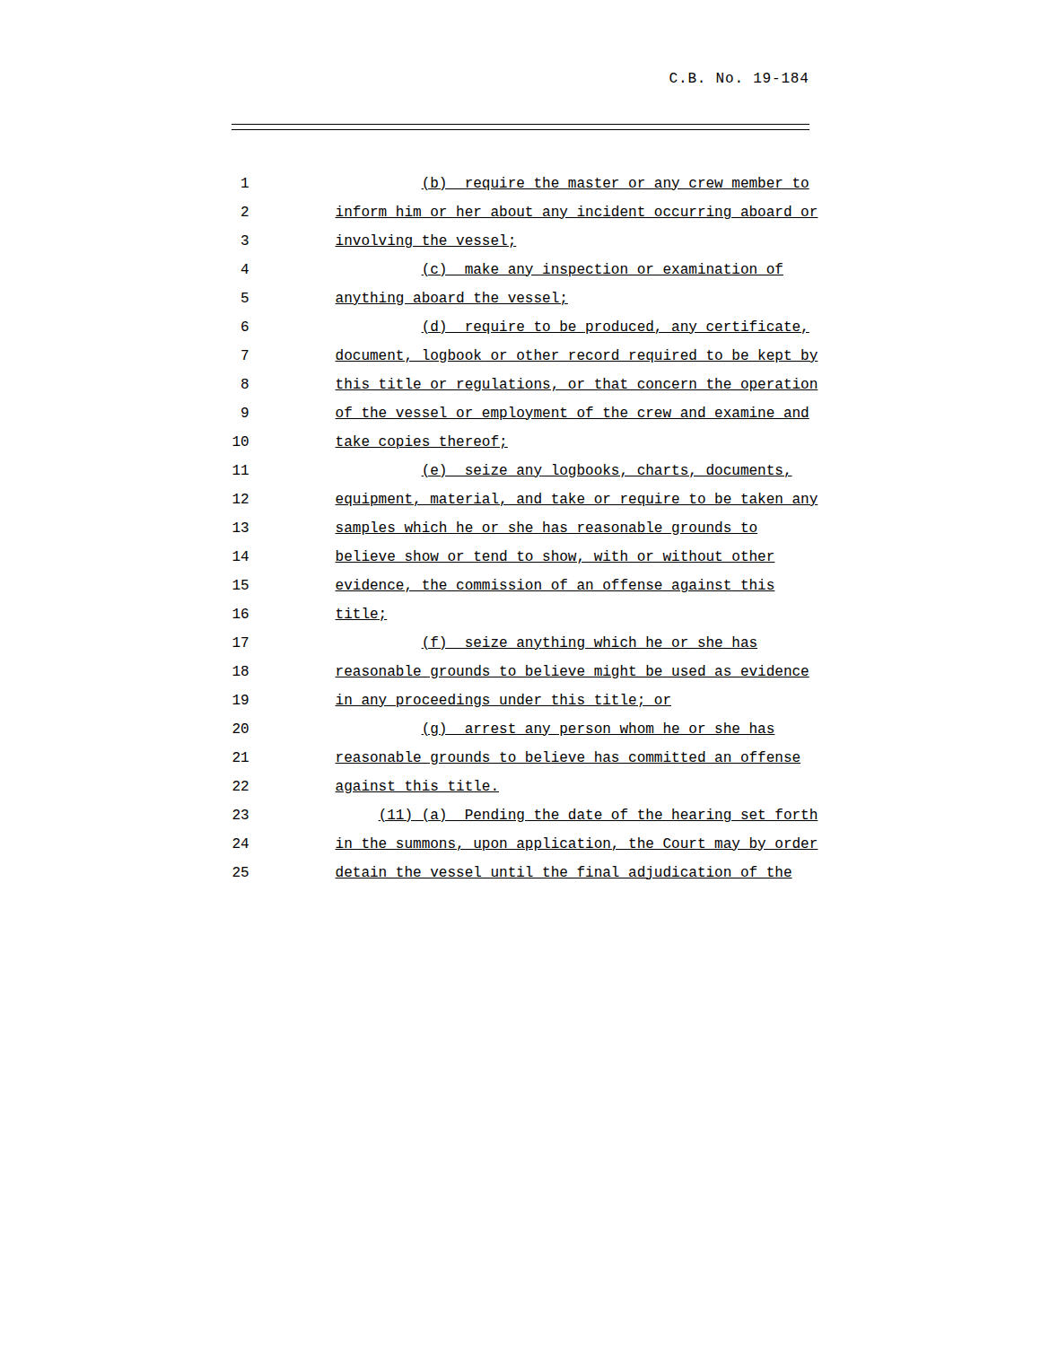C.B. No. 19-184
| 1 | (b) require the master or any crew member to |
| 2 | inform him or her about any incident occurring aboard or |
| 3 | involving the vessel; |
| 4 | (c) make any inspection or examination of |
| 5 | anything aboard the vessel; |
| 6 | (d) require to be produced, any certificate, |
| 7 | document, logbook or other record required to be kept by |
| 8 | this title or regulations, or that concern the operation |
| 9 | of the vessel or employment of the crew and examine and |
| 10 | take copies thereof; |
| 11 | (e) seize any logbooks, charts, documents, |
| 12 | equipment, material, and take or require to be taken any |
| 13 | samples which he or she has reasonable grounds to |
| 14 | believe show or tend to show, with or without other |
| 15 | evidence, the commission of an offense against this |
| 16 | title; |
| 17 | (f) seize anything which he or she has |
| 18 | reasonable grounds to believe might be used as evidence |
| 19 | in any proceedings under this title; or |
| 20 | (g) arrest any person whom he or she has |
| 21 | reasonable grounds to believe has committed an offense |
| 22 | against this title. |
| 23 | (11) (a) Pending the date of the hearing set forth |
| 24 | in the summons, upon application, the Court may by order |
| 25 | detain the vessel until the final adjudication of the |
10 of 20